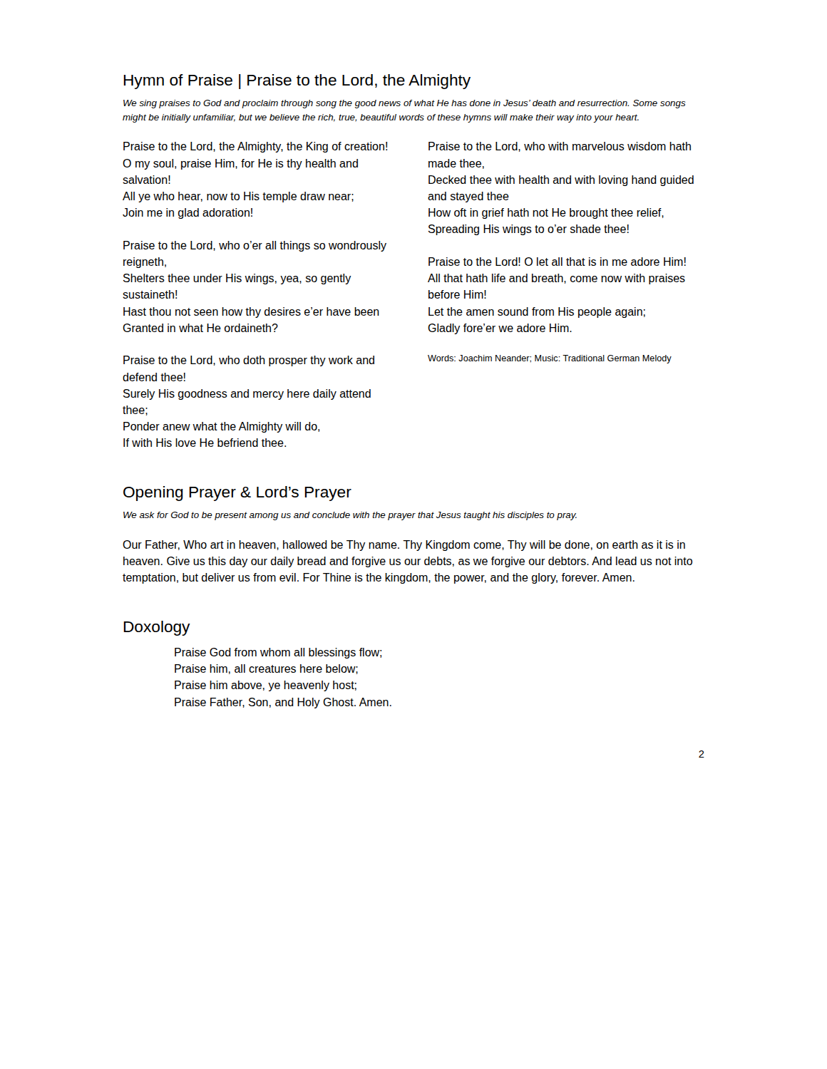Hymn of Praise | Praise to the Lord, the Almighty
We sing praises to God and proclaim through song the good news of what He has done in Jesus’ death and resurrection. Some songs might be initially unfamiliar, but we believe the rich, true, beautiful words of these hymns will make their way into your heart.
Praise to the Lord, the Almighty, the King of creation!
O my soul, praise Him, for He is thy health and salvation!
All ye who hear, now to His temple draw near;
Join me in glad adoration!
Praise to the Lord, who o’er all things so wondrously reigneth,
Shelters thee under His wings, yea, so gently sustaineth!
Hast thou not seen how thy desires e’er have been
Granted in what He ordaineth?
Praise to the Lord, who doth prosper thy work and defend thee!
Surely His goodness and mercy here daily attend thee;
Ponder anew what the Almighty will do,
If with His love He befriend thee.
Praise to the Lord, who with marvelous wisdom hath made thee,
Decked thee with health and with loving hand guided and stayed thee
How oft in grief hath not He brought thee relief,
Spreading His wings to o’er shade thee!
Praise to the Lord! O let all that is in me adore Him!
All that hath life and breath, come now with praises before Him!
Let the amen sound from His people again;
Gladly fore’er we adore Him.
Words: Joachim Neander; Music: Traditional German Melody
Opening Prayer & Lord’s Prayer
We ask for God to be present among us and conclude with the prayer that Jesus taught his disciples to pray.
Our Father, Who art in heaven, hallowed be Thy name. Thy Kingdom come, Thy will be done, on earth as it is in heaven. Give us this day our daily bread and forgive us our debts, as we forgive our debtors. And lead us not into temptation, but deliver us from evil. For Thine is the kingdom, the power, and the glory, forever. Amen.
Doxology
Praise God from whom all blessings flow;
Praise him, all creatures here below;
Praise him above, ye heavenly host;
Praise Father, Son, and Holy Ghost. Amen.
2